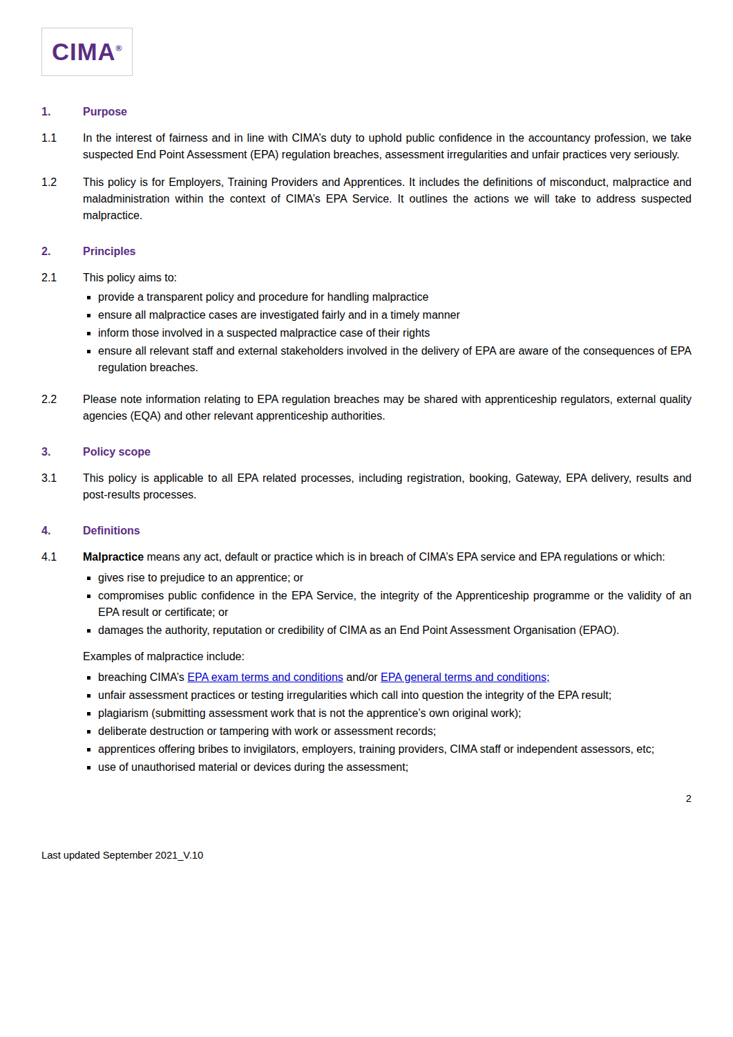CIMA®
1. Purpose
1.1
In the interest of fairness and in line with CIMA’s duty to uphold public confidence in the accountancy profession, we take suspected End Point Assessment (EPA) regulation breaches, assessment irregularities and unfair practices very seriously.
1.2
This policy is for Employers, Training Providers and Apprentices. It includes the definitions of misconduct, malpractice and maladministration within the context of CIMA’s EPA Service. It outlines the actions we will take to address suspected malpractice.
2. Principles
2.1
This policy aims to:
provide a transparent policy and procedure for handling malpractice
ensure all malpractice cases are investigated fairly and in a timely manner
inform those involved in a suspected malpractice case of their rights
ensure all relevant staff and external stakeholders involved in the delivery of EPA are aware of the consequences of EPA regulation breaches.
2.2
Please note information relating to EPA regulation breaches may be shared with apprenticeship regulators, external quality agencies (EQA) and other relevant apprenticeship authorities.
3. Policy scope
3.1
This policy is applicable to all EPA related processes, including registration, booking, Gateway, EPA delivery, results and post-results processes.
4. Definitions
4.1
Malpractice means any act, default or practice which is in breach of CIMA’s EPA service and EPA regulations or which:
gives rise to prejudice to an apprentice; or
compromises public confidence in the EPA Service, the integrity of the Apprenticeship programme or the validity of an EPA result or certificate; or
damages the authority, reputation or credibility of CIMA as an End Point Assessment Organisation (EPAO).
Examples of malpractice include:
breaching CIMA’s EPA exam terms and conditions and/or EPA general terms and conditions;
unfair assessment practices or testing irregularities which call into question the integrity of the EPA result;
plagiarism (submitting assessment work that is not the apprentice’s own original work);
deliberate destruction or tampering with work or assessment records;
apprentices offering bribes to invigilators, employers, training providers, CIMA staff or independent assessors, etc;
use of unauthorised material or devices during the assessment;
2
Last updated September 2021_V.10